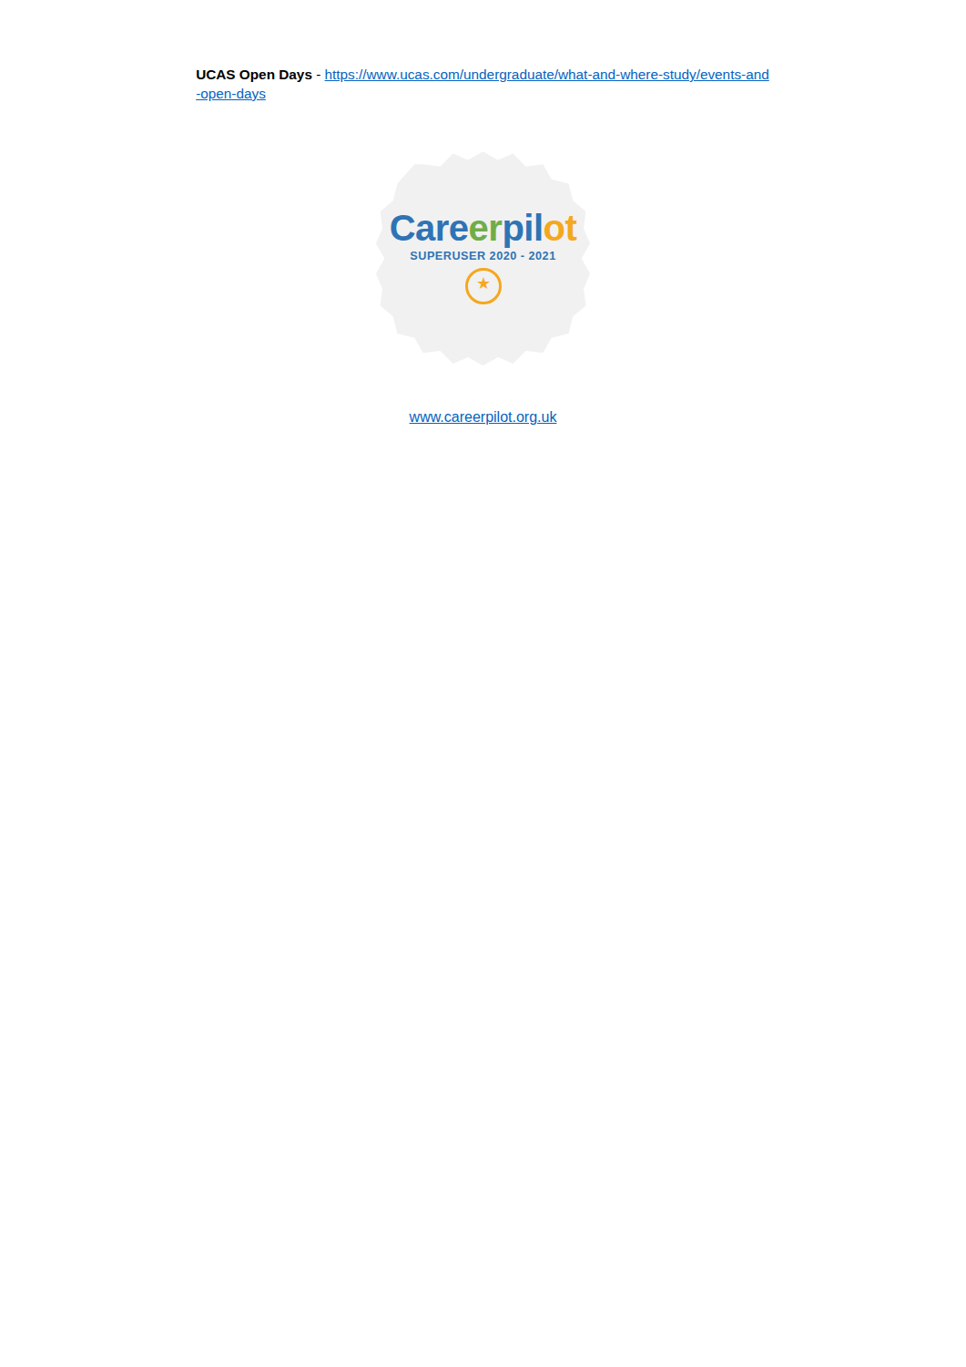UCAS Open Days - https://www.ucas.com/undergraduate/what-and-where-study/events-and-open-days
Care er pil ot
SUPERUSER 2020 - 2021
www.careerpilot.org.uk